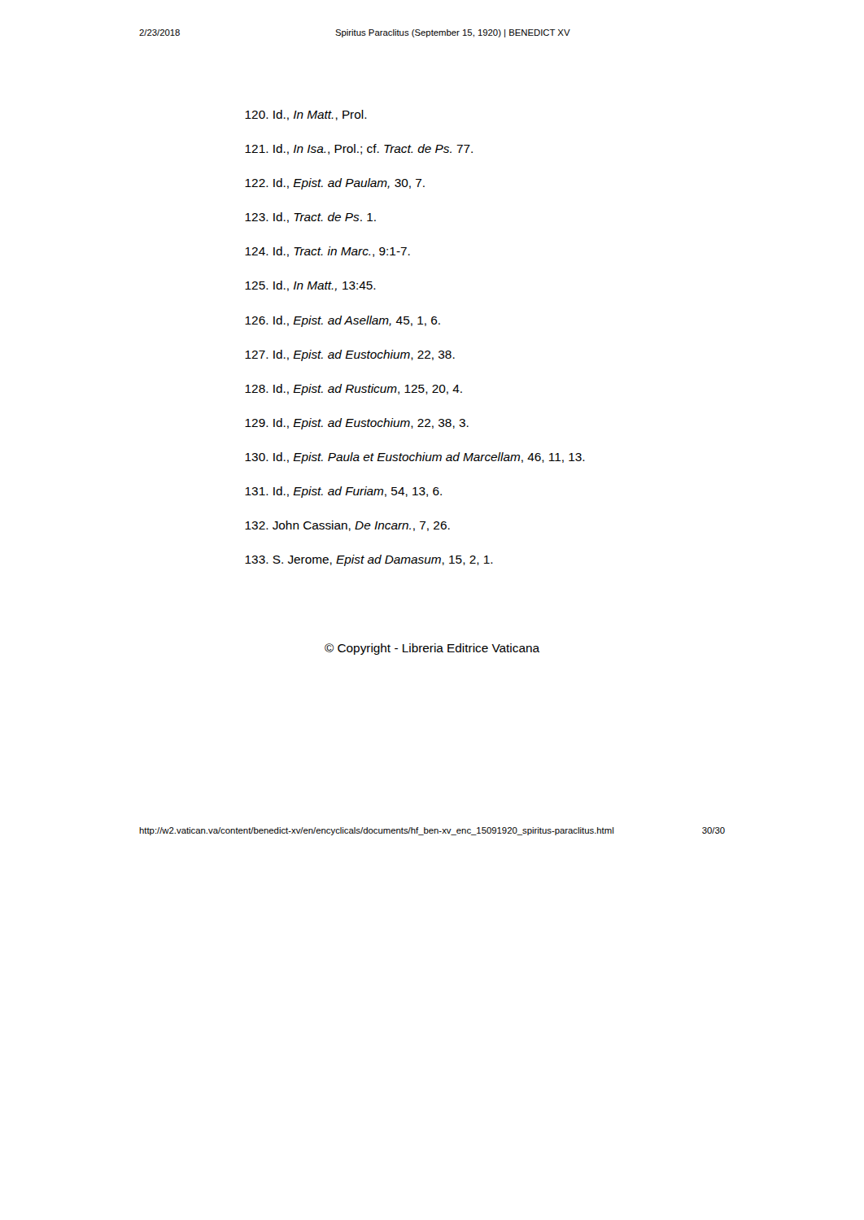2/23/2018 Spiritus Paraclitus (September 15, 1920) | BENEDICT XV
120. Id., In Matt., Prol.
121. Id., In Isa., Prol.; cf. Tract. de Ps. 77.
122. Id., Epist. ad Paulam, 30, 7.
123. Id., Tract. de Ps. 1.
124. Id., Tract. in Marc., 9:1-7.
125. Id., In Matt., 13:45.
126. Id., Epist. ad Asellam, 45, 1, 6.
127. Id., Epist. ad Eustochium, 22, 38.
128. Id., Epist. ad Rusticum, 125, 20, 4.
129. Id., Epist. ad Eustochium, 22, 38, 3.
130. Id., Epist. Paula et Eustochium ad Marcellam, 46, 11, 13.
131. Id., Epist. ad Furiam, 54, 13, 6.
132. John Cassian, De Incarn., 7, 26.
133. S. Jerome, Epist ad Damasum, 15, 2, 1.
© Copyright - Libreria Editrice Vaticana
http://w2.vatican.va/content/benedict-xv/en/encyclicals/documents/hf_ben-xv_enc_15091920_spiritus-paraclitus.html 30/30